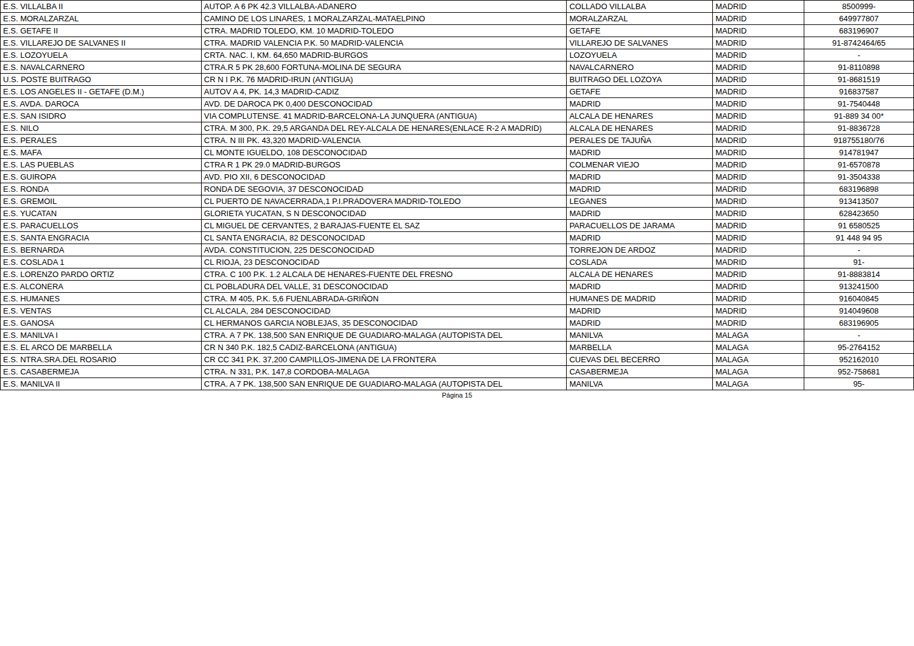| E.S. VILLALBA II | AUTOP. A 6 PK 42.3 VILLALBA-ADANERO | COLLADO VILLALBA | MADRID | 8500999- |
| E.S. MORALZARZAL | CAMINO DE LOS LINARES, 1 MORALZARZAL-MATAELPINO | MORALZARZAL | MADRID | 649977807 |
| E.S. GETAFE II | CTRA. MADRID TOLEDO, KM. 10 MADRID-TOLEDO | GETAFE | MADRID | 683196907 |
| E.S. VILLAREJO DE SALVANES II | CTRA. MADRID VALENCIA P.K. 50 MADRID-VALENCIA | VILLAREJO DE SALVANES | MADRID | 91-8742464/65 |
| E.S. LOZOYUELA | CRTA. NAC. I, KM. 64,650 MADRID-BURGOS | LOZOYUELA | MADRID | - |
| E.S. NAVALCARNERO | CTRA.R 5 PK 28,600 FORTUNA-MOLINA DE SEGURA | NAVALCARNERO | MADRID | 91-8110898 |
| U.S. POSTE BUITRAGO | CR N I P.K. 76 MADRID-IRUN (ANTIGUA) | BUITRAGO DEL LOZOYA | MADRID | 91-8681519 |
| E.S. LOS ANGELES II - GETAFE (D.M.) | AUTOV A 4, PK. 14,3 MADRID-CADIZ | GETAFE | MADRID | 916837587 |
| E.S. AVDA. DAROCA | AVD. DE DAROCA PK 0,400 DESCONOCIDAD | MADRID | MADRID | 91-7540448 |
| E.S. SAN ISIDRO | VIA COMPLUTENSE. 41 MADRID-BARCELONA-LA JUNQUERA (ANTIGUA) | ALCALA DE HENARES | MADRID | 91-889 34 00* |
| E.S. NILO | CTRA. M 300, P.K. 29,5 ARGANDA DEL REY-ALCALA DE HENARES(ENLACE R-2 A MADRID) | ALCALA DE HENARES | MADRID | 91-8836728 |
| E.S. PERALES | CTRA. N III PK. 43,320 MADRID-VALENCIA | PERALES DE TAJUÑA | MADRID | 918755180/76 |
| E.S. MAFA | CL MONTE IGUELDO, 108 DESCONOCIDAD | MADRID | MADRID | 914781947 |
| E.S. LAS PUEBLAS | CTRA R 1 PK 29.0 MADRID-BURGOS | COLMENAR VIEJO | MADRID | 91-6570878 |
| E.S. GUIROPA | AVD. PIO XII, 6 DESCONOCIDAD | MADRID | MADRID | 91-3504338 |
| E.S. RONDA | RONDA DE SEGOVIA, 37 DESCONOCIDAD | MADRID | MADRID | 683196898 |
| E.S. GREMOIL | CL PUERTO DE NAVACERRADA,1 P.I.PRADOVERA MADRID-TOLEDO | LEGANES | MADRID | 913413507 |
| E.S. YUCATAN | GLORIETA YUCATAN, S N DESCONOCIDAD | MADRID | MADRID | 628423650 |
| E.S. PARACUELLOS | CL MIGUEL DE CERVANTES, 2 BARAJAS-FUENTE EL SAZ | PARACUELLOS DE JARAMA | MADRID | 91 6580525 |
| E.S. SANTA ENGRACIA | CL SANTA ENGRACIA, 82 DESCONOCIDAD | MADRID | MADRID | 91 448 94 95 |
| E.S. BERNARDA | AVDA. CONSTITUCION, 225 DESCONOCIDAD | TORREJON DE ARDOZ | MADRID | - |
| E.S. COSLADA 1 | CL RIOJA, 23 DESCONOCIDAD | COSLADA | MADRID | 91- |
| E.S. LORENZO PARDO ORTIZ | CTRA. C 100 P.K. 1.2 ALCALA DE HENARES-FUENTE DEL FRESNO | ALCALA DE HENARES | MADRID | 91-8883814 |
| E.S. ALCONERA | CL POBLADURA DEL VALLE, 31 DESCONOCIDAD | MADRID | MADRID | 913241500 |
| E.S. HUMANES | CTRA. M 405, P.K. 5,6 FUENLABRADA-GRIÑON | HUMANES DE MADRID | MADRID | 916040845 |
| E.S. VENTAS | CL ALCALA, 284 DESCONOCIDAD | MADRID | MADRID | 914049608 |
| E.S. GANOSA | CL HERMANOS GARCIA NOBLEJAS, 35 DESCONOCIDAD | MADRID | MADRID | 683196905 |
| E.S. MANILVA I | CTRA. A 7 PK. 138,500 SAN ENRIQUE DE GUADIARO-MALAGA (AUTOPISTA DEL | MANILVA | MALAGA | - |
| E.S. EL ARCO DE MARBELLA | CR N 340 P.K. 182,5 CADIZ-BARCELONA (ANTIGUA) | MARBELLA | MALAGA | 95-2764152 |
| E.S. NTRA.SRA.DEL ROSARIO | CR CC 341 P.K. 37,200 CAMPILLOS-JIMENA DE LA FRONTERA | CUEVAS DEL BECERRO | MALAGA | 952162010 |
| E.S. CASABERMEJA | CTRA. N 331, P.K. 147,8 CORDOBA-MALAGA | CASABERMEJA | MALAGA | 952-758681 |
| E.S. MANILVA II | CTRA. A 7 PK. 138,500 SAN ENRIQUE DE GUADIARO-MALAGA (AUTOPISTA DEL | MANILVA | MALAGA | 95- |
Página 15